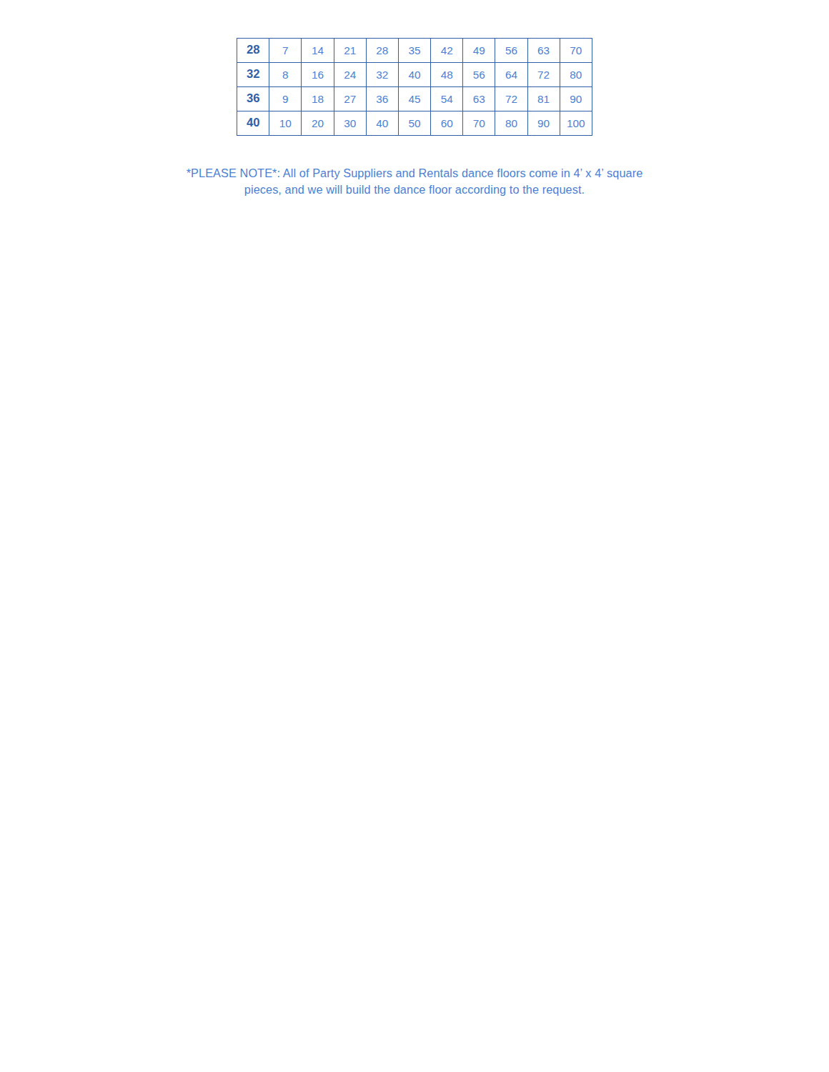| 28 | 7 | 14 | 21 | 28 | 35 | 42 | 49 | 56 | 63 | 70 |
| 32 | 8 | 16 | 24 | 32 | 40 | 48 | 56 | 64 | 72 | 80 |
| 36 | 9 | 18 | 27 | 36 | 45 | 54 | 63 | 72 | 81 | 90 |
| 40 | 10 | 20 | 30 | 40 | 50 | 60 | 70 | 80 | 90 | 100 |
*PLEASE NOTE*: All of Party Suppliers and Rentals dance floors come in 4’ x 4’ square pieces, and we will build the dance floor according to the request.